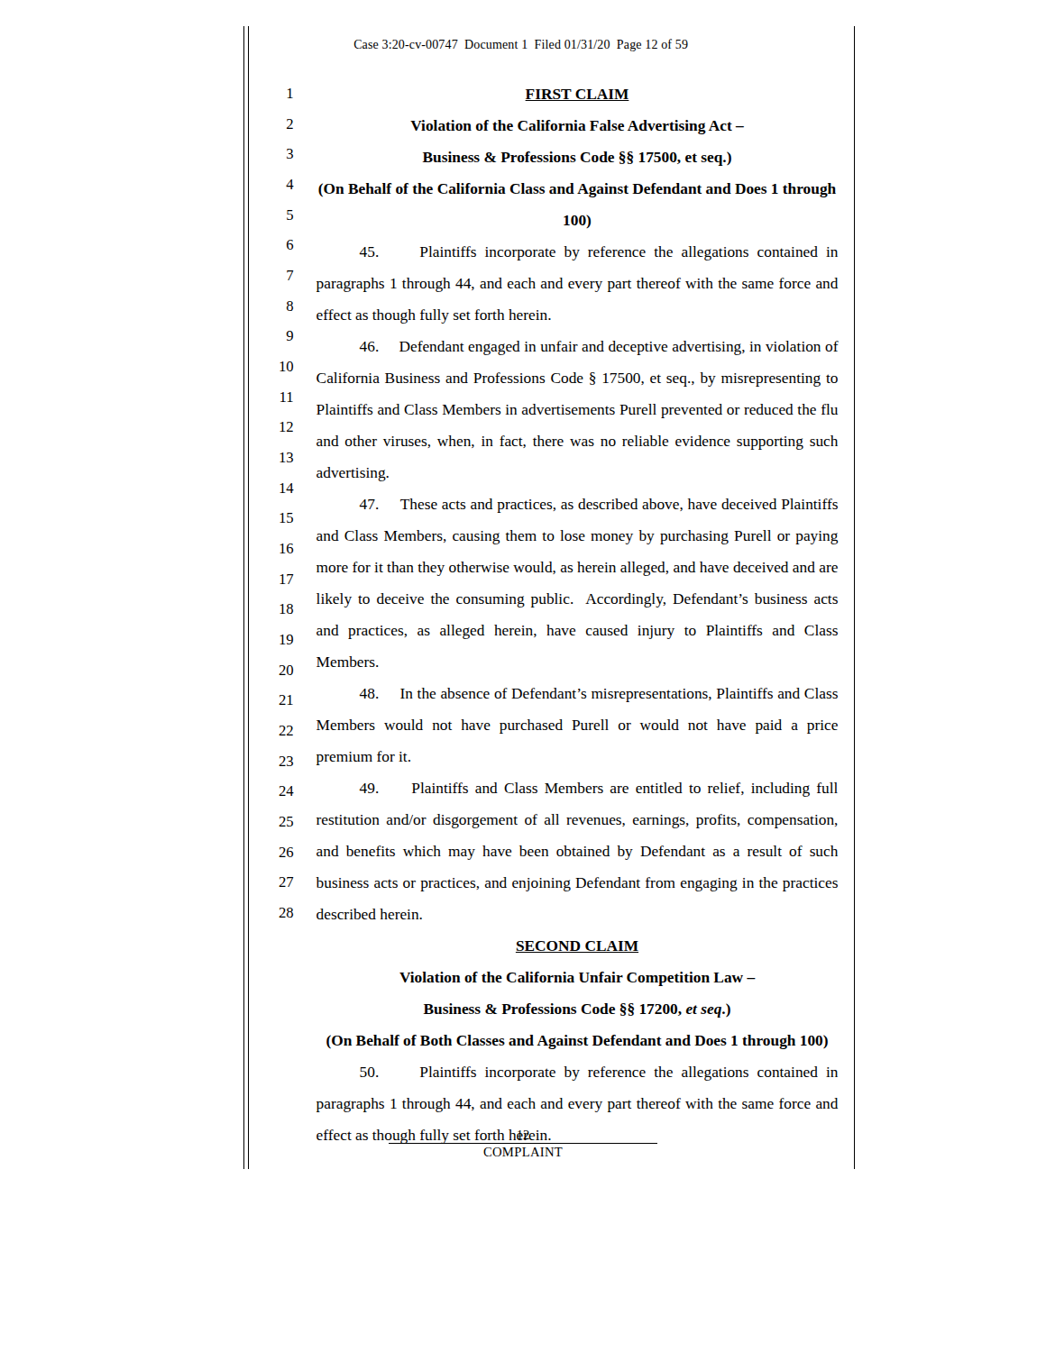Case 3:20-cv-00747 Document 1 Filed 01/31/20 Page 12 of 59
| 1 2 3 4 5 6 7 8 9 10 11 12 13 14 15 16 17 18 19 20 21 22 23 24 25 26 27 28 | FIRST CLAIM Violation of the California False Advertising Act – Business & Professions Code §§ 17500, et seq.) (On Behalf of the California Class and Against Defendant and Does 1 through 100) 45. Plaintiffs incorporate by reference the allegations contained in paragraphs 1 through 44, and each and every part thereof with the same force and effect as though fully set forth herein. 46. Defendant engaged in unfair and deceptive advertising, in violation of California Business and Professions Code § 17500, et seq., by misrepresenting to Plaintiffs and Class Members in advertisements Purell prevented or reduced the flu and other viruses, when, in fact, there was no reliable evidence supporting such advertising. 47. These acts and practices, as described above, have deceived Plaintiffs and Class Members, causing them to lose money by purchasing Purell or paying more for it than they otherwise would, as herein alleged, and have deceived and are likely to deceive the consuming public. Accordingly, Defendant’s business acts and practices, as alleged herein, have caused injury to Plaintiffs and Class Members. 48. In the absence of Defendant’s misrepresentations, Plaintiffs and Class Members would not have purchased Purell or would not have paid a price premium for it. 49. Plaintiffs and Class Members are entitled to relief, including full restitution and/or disgorgement of all revenues, earnings, profits, compensation, and benefits which may have been obtained by Defendant as a result of such business acts or practices, and enjoining Defendant from engaging in the practices described herein. SECOND CLAIM Violation of the California Unfair Competition Law – Business & Professions Code §§ 17200, et seq .) (On Behalf of Both Classes and Against Defendant and Does 1 through 100) 50. Plaintiffs incorporate by reference the allegations contained in paragraphs 1 through 44, and each and every part thereof with the same force and effect as though fully set forth herein. |
12
COMPLAINT